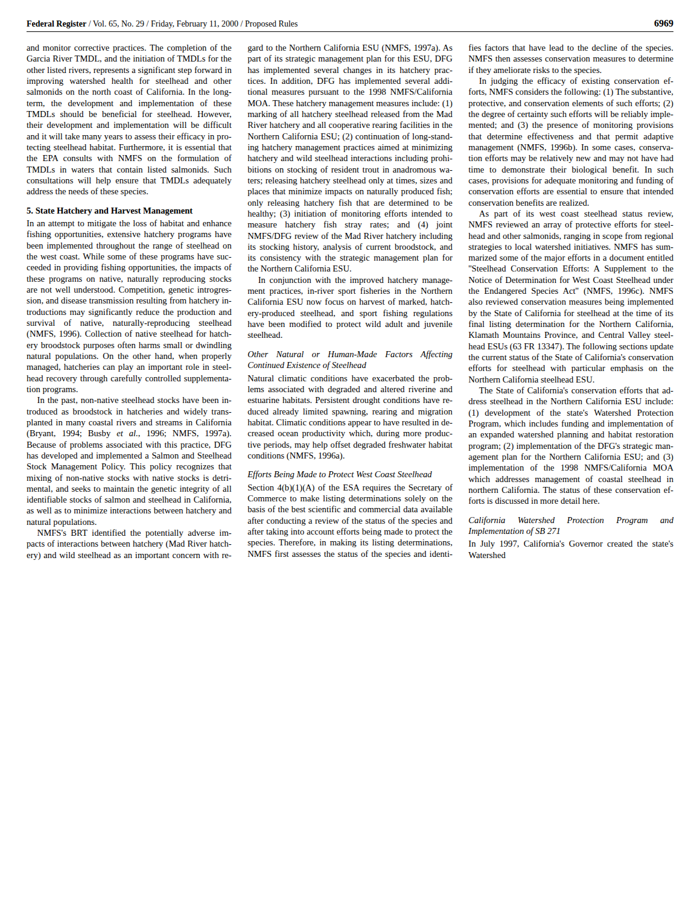Federal Register / Vol. 65, No. 29 / Friday, February 11, 2000 / Proposed Rules
6969
and monitor corrective practices. The completion of the Garcia River TMDL, and the initiation of TMDLs for the other listed rivers, represents a significant step forward in improving watershed health for steelhead and other salmonids on the north coast of California. In the long-term, the development and implementation of these TMDLs should be beneficial for steelhead. However, their development and implementation will be difficult and it will take many years to assess their efficacy in protecting steelhead habitat. Furthermore, it is essential that the EPA consults with NMFS on the formulation of TMDLs in waters that contain listed salmonids. Such consultations will help ensure that TMDLs adequately address the needs of these species.
5. State Hatchery and Harvest Management
In an attempt to mitigate the loss of habitat and enhance fishing opportunities, extensive hatchery programs have been implemented throughout the range of steelhead on the west coast. While some of these programs have succeeded in providing fishing opportunities, the impacts of these programs on native, naturally reproducing stocks are not well understood. Competition, genetic introgression, and disease transmission resulting from hatchery introductions may significantly reduce the production and survival of native, naturally-reproducing steelhead (NMFS, 1996). Collection of native steelhead for hatchery broodstock purposes often harms small or dwindling natural populations. On the other hand, when properly managed, hatcheries can play an important role in steelhead recovery through carefully controlled supplementation programs.
In the past, non-native steelhead stocks have been introduced as broodstock in hatcheries and widely transplanted in many coastal rivers and streams in California (Bryant, 1994; Busby et al., 1996; NMFS, 1997a). Because of problems associated with this practice, DFG has developed and implemented a Salmon and Steelhead Stock Management Policy. This policy recognizes that mixing of non-native stocks with native stocks is detrimental, and seeks to maintain the genetic integrity of all identifiable stocks of salmon and steelhead in California, as well as to minimize interactions between hatchery and natural populations.
NMFS's BRT identified the potentially adverse impacts of interactions between hatchery (Mad River hatchery) and wild steelhead as an important concern with regard to the Northern California ESU (NMFS, 1997a). As part of its strategic management plan for this ESU, DFG has implemented several changes in its hatchery practices. In addition, DFG has implemented several additional measures pursuant to the 1998 NMFS/California MOA. These hatchery management measures include: (1) marking of all hatchery steelhead released from the Mad River hatchery and all cooperative rearing facilities in the Northern California ESU; (2) continuation of long-standing hatchery management practices aimed at minimizing hatchery and wild steelhead interactions including prohibitions on stocking of resident trout in anadromous waters; releasing hatchery steelhead only at times, sizes and places that minimize impacts on naturally produced fish; only releasing hatchery fish that are determined to be healthy; (3) initiation of monitoring efforts intended to measure hatchery fish stray rates; and (4) joint NMFS/DFG review of the Mad River hatchery including its stocking history, analysis of current broodstock, and its consistency with the strategic management plan for the Northern California ESU.
In conjunction with the improved hatchery management practices, in-river sport fisheries in the Northern California ESU now focus on harvest of marked, hatchery-produced steelhead, and sport fishing regulations have been modified to protect wild adult and juvenile steelhead.
Other Natural or Human-Made Factors Affecting Continued Existence of Steelhead
Natural climatic conditions have exacerbated the problems associated with degraded and altered riverine and estuarine habitats. Persistent drought conditions have reduced already limited spawning, rearing and migration habitat. Climatic conditions appear to have resulted in decreased ocean productivity which, during more productive periods, may help offset degraded freshwater habitat conditions (NMFS, 1996a).
Efforts Being Made to Protect West Coast Steelhead
Section 4(b)(1)(A) of the ESA requires the Secretary of Commerce to make listing determinations solely on the basis of the best scientific and commercial data available after conducting a review of the status of the species and after taking into account efforts being made to protect the species. Therefore, in making its listing determinations, NMFS first assesses the status of the species and identifies factors that have lead to the decline of the species. NMFS then assesses conservation measures to determine if they ameliorate risks to the species.
In judging the efficacy of existing conservation efforts, NMFS considers the following: (1) The substantive, protective, and conservation elements of such efforts; (2) the degree of certainty such efforts will be reliably implemented; and (3) the presence of monitoring provisions that determine effectiveness and that permit adaptive management (NMFS, 1996b). In some cases, conservation efforts may be relatively new and may not have had time to demonstrate their biological benefit. In such cases, provisions for adequate monitoring and funding of conservation efforts are essential to ensure that intended conservation benefits are realized.
As part of its west coast steelhead status review, NMFS reviewed an array of protective efforts for steelhead and other salmonids, ranging in scope from regional strategies to local watershed initiatives. NMFS has summarized some of the major efforts in a document entitled ''Steelhead Conservation Efforts: A Supplement to the Notice of Determination for West Coast Steelhead under the Endangered Species Act'' (NMFS, 1996c). NMFS also reviewed conservation measures being implemented by the State of California for steelhead at the time of its final listing determination for the Northern California, Klamath Mountains Province, and Central Valley steelhead ESUs (63 FR 13347). The following sections update the current status of the State of California's conservation efforts for steelhead with particular emphasis on the Northern California steelhead ESU.
The State of California's conservation efforts that address steelhead in the Northern California ESU include: (1) development of the state's Watershed Protection Program, which includes funding and implementation of an expanded watershed planning and habitat restoration program; (2) implementation of the DFG's strategic management plan for the Northern California ESU; and (3) implementation of the 1998 NMFS/California MOA which addresses management of coastal steelhead in northern California. The status of these conservation efforts is discussed in more detail here.
California Watershed Protection Program and Implementation of SB 271
In July 1997, California's Governor created the state's Watershed